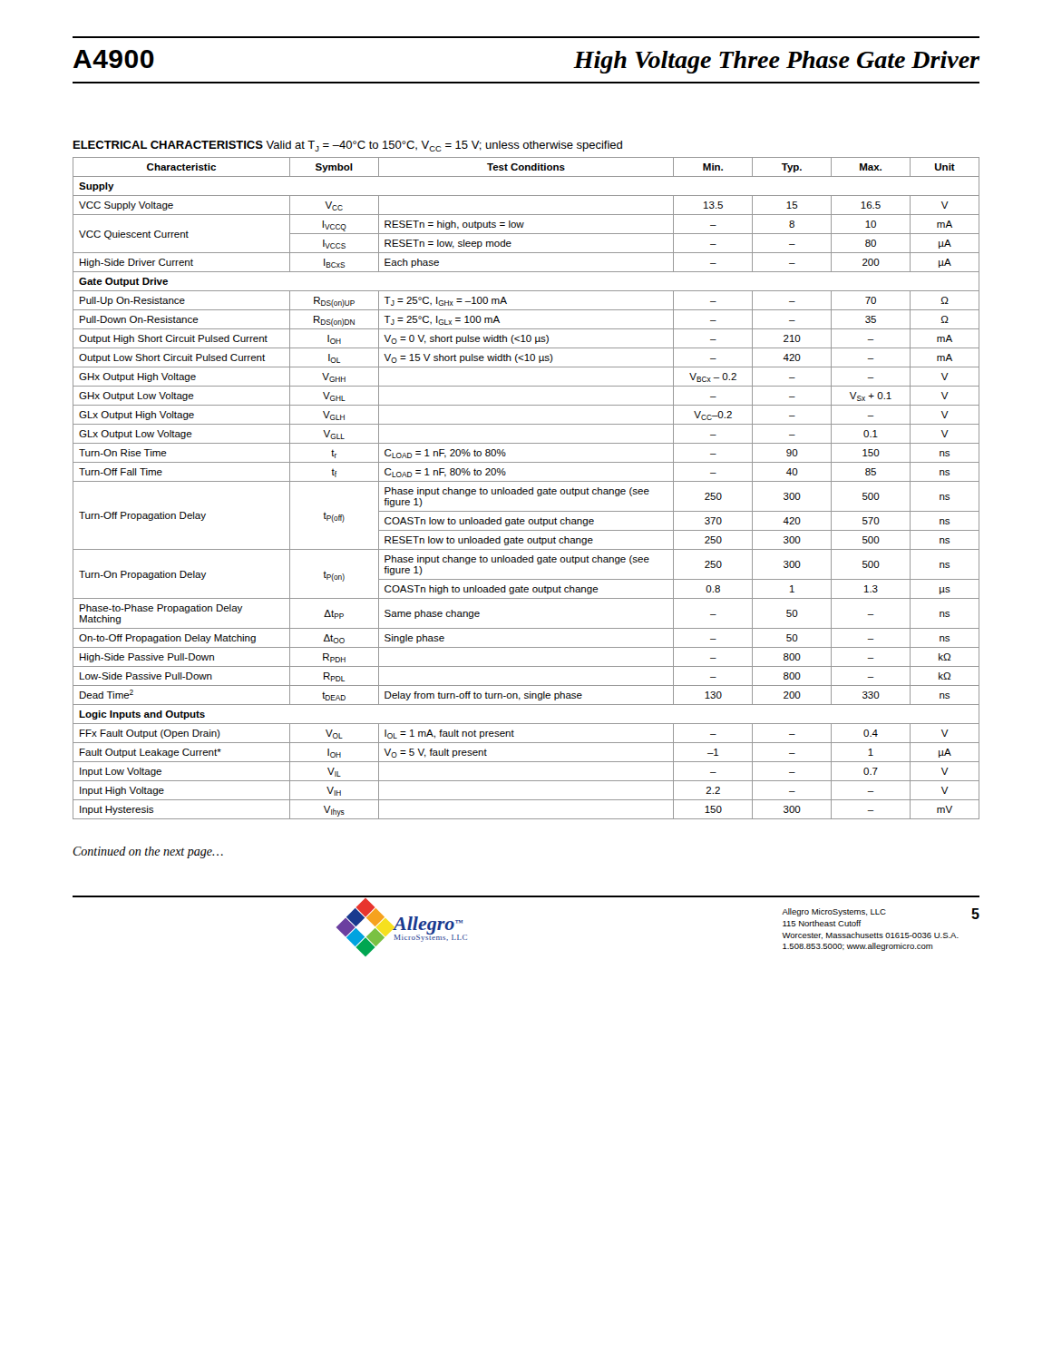A4900
High Voltage Three Phase Gate Driver
ELECTRICAL CHARACTERISTICS Valid at TJ = –40°C to 150°C, VCC = 15 V; unless otherwise specified
| Characteristic | Symbol | Test Conditions | Min. | Typ. | Max. | Unit |
| --- | --- | --- | --- | --- | --- | --- |
| Supply |
| VCC Supply Voltage | V CC | | 13.5 | 15 | 16.5 | V |
| VCC Quiescent Current | I VCCQ | RESETn = high, outputs = low | – | 8 | 10 | mA |
| I VCCS | RESETn = low, sleep mode | – | – | 80 | µA |
| High-Side Driver Current | I BCxS | Each phase | – | – | 200 | µA |
| Gate Output Drive |
| Pull-Up On-Resistance | R DS(on)UP | T J = 25°C, I GHx = –100 mA | – | – | 70 | Ω |
| Pull-Down On-Resistance | R DS(on)DN | T J = 25°C, I GLx = 100 mA | – | – | 35 | Ω |
| Output High Short Circuit Pulsed Current | I OH | V O = 0 V, short pulse width (<10 µs) | – | 210 | – | mA |
| Output Low Short Circuit Pulsed Current | I OL | V O = 15 V short pulse width (<10 µs) | – | 420 | – | mA |
| GHx Output High Voltage | V GHH | | V BCx – 0.2 | – | – | V |
| GHx Output Low Voltage | V GHL | | – | – | V Sx + 0.1 | V |
| GLx Output High Voltage | V GLH | | V CC –0.2 | – | – | V |
| GLx Output Low Voltage | V GLL | | – | – | 0.1 | V |
| Turn-On Rise Time | t r | C LOAD = 1 nF, 20% to 80% | – | 90 | 150 | ns |
| Turn-Off Fall Time | t f | C LOAD = 1 nF, 80% to 20% | – | 40 | 85 | ns |
| Turn-Off Propagation Delay | t P(off) | Phase input change to unloaded gate output change (see figure 1) | 250 | 300 | 500 | ns |
| COASTn low to unloaded gate output change | 370 | 420 | 570 | ns |
| RESETn low to unloaded gate output change | 250 | 300 | 500 | ns |
| Turn-On Propagation Delay | t P(on) | Phase input change to unloaded gate output change (see figure 1) | 250 | 300 | 500 | ns |
| COASTn high to unloaded gate output change | 0.8 | 1 | 1.3 | µs |
| Phase-to-Phase Propagation Delay Matching | Δt PP | Same phase change | – | 50 | – | ns |
| On-to-Off Propagation Delay Matching | Δt OO | Single phase | – | 50 | – | ns |
| High-Side Passive Pull-Down | R PDH | | – | 800 | – | kΩ |
| Low-Side Passive Pull-Down | R PDL | | – | 800 | – | kΩ |
| Dead Time 2 | t DEAD | Delay from turn-off to turn-on, single phase | 130 | 200 | 330 | ns |
| Logic Inputs and Outputs |
| FFx Fault Output (Open Drain) | V OL | I OL = 1 mA, fault not present | – | – | 0.4 | V |
| Fault Output Leakage Current* | I OH | V O = 5 V, fault present | –1 | – | 1 | µA |
| Input Low Voltage | V IL | | – | – | 0.7 | V |
| Input High Voltage | V IH | | 2.2 | – | – | V |
| Input Hysteresis | V Ihys | | 150 | 300 | – | mV |
Continued on the next page…
Allegro™
MicroSystems, LLC
Allegro MicroSystems, LLC
115 Northeast Cutoff
Worcester, Massachusetts 01615-0036 U.S.A.
1.508.853.5000; www.allegromicro.com
5